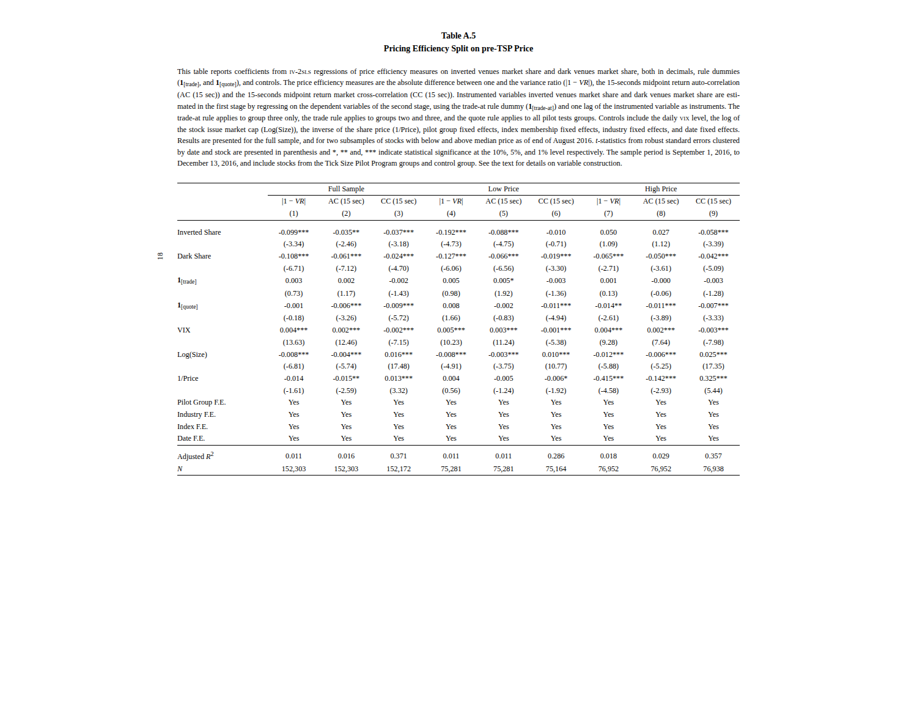18
Table A.5
Pricing Efficiency Split on pre-TSP Price
This table reports coefficients from iv-2sls regressions of price efficiency measures on inverted venues market share and dark venues market share, both in decimals, rule dummies (1[trade], and 1[quote]), and controls. The price efficiency measures are the absolute difference between one and the variance ratio (|1 − VR|), the 15-seconds midpoint return auto-correlation (AC (15 sec)) and the 15-seconds midpoint return market cross-correlation (CC (15 sec)). Instrumented variables inverted venues market share and dark venues market share are estimated in the first stage by regressing on the dependent variables of the second stage, using the trade-at rule dummy (1[trade-at]) and one lag of the instrumented variable as instruments. The trade-at rule applies to group three only, the trade rule applies to groups two and three, and the quote rule applies to all pilot tests groups. Controls include the daily vix level, the log of the stock issue market cap (Log(Size)), the inverse of the share price (1/Price), pilot group fixed effects, index membership fixed effects, industry fixed effects, and date fixed effects. Results are presented for the full sample, and for two subsamples of stocks with below and above median price as of end of August 2016. t-statistics from robust standard errors clustered by date and stock are presented in parenthesis and *, ** and, *** indicate statistical significance at the 10%, 5%, and 1% level respectively. The sample period is September 1, 2016, to December 13, 2016, and include stocks from the Tick Size Pilot Program groups and control group. See the text for details on variable construction.
| | Full Sample | Low Price | High Price |
| --- | --- | --- | --- |
| | /1 − VR / | AC (15 sec) | CC (15 sec) | /1 − VR / | AC (15 sec) | CC (15 sec) | /1 − VR / | AC (15 sec) | CC (15 sec) |
| | (1) | (2) | (3) | (4) | (5) | (6) | (7) | (8) | (9) |
| Inverted Share | -0.099*** | -0.035** | -0.037*** | -0.192*** | -0.088*** | -0.010 | 0.050 | 0.027 | -0.058*** |
| | (-3.34) | (-2.46) | (-3.18) | (-4.73) | (-4.75) | (-0.71) | (1.09) | (1.12) | (-3.39) |
| Dark Share | -0.108*** | -0.061*** | -0.024*** | -0.127*** | -0.066*** | -0.019*** | -0.065*** | -0.050*** | -0.042*** |
| | (-6.71) | (-7.12) | (-4.70) | (-6.06) | (-6.56) | (-3.30) | (-2.71) | (-3.61) | (-5.09) |
| 1 [trade] | 0.003 | 0.002 | -0.002 | 0.005 | 0.005* | -0.003 | 0.001 | -0.000 | -0.003 |
| | (0.73) | (1.17) | (-1.43) | (0.98) | (1.92) | (-1.36) | (0.13) | (-0.06) | (-1.28) |
| 1 [quote] | -0.001 | -0.006*** | -0.009*** | 0.008 | -0.002 | -0.011*** | -0.014** | -0.011*** | -0.007*** |
| | (-0.18) | (-3.26) | (-5.72) | (1.66) | (-0.83) | (-4.94) | (-2.61) | (-3.89) | (-3.33) |
| VIX | 0.004*** | 0.002*** | -0.002*** | 0.005*** | 0.003*** | -0.001*** | 0.004*** | 0.002*** | -0.003*** |
| | (13.63) | (12.46) | (-7.15) | (10.23) | (11.24) | (-5.38) | (9.28) | (7.64) | (-7.98) |
| Log(Size) | -0.008*** | -0.004*** | 0.016*** | -0.008*** | -0.003*** | 0.010*** | -0.012*** | -0.006*** | 0.025*** |
| | (-6.81) | (-5.74) | (17.48) | (-4.91) | (-3.75) | (10.77) | (-5.88) | (-5.25) | (17.35) |
| 1/Price | -0.014 | -0.015** | 0.013*** | 0.004 | -0.005 | -0.006* | -0.415*** | -0.142*** | 0.325*** |
| | (-1.61) | (-2.59) | (3.32) | (0.56) | (-1.24) | (-1.92) | (-4.58) | (-2.93) | (5.44) |
| Pilot Group F.E. | Yes | Yes | Yes | Yes | Yes | Yes | Yes | Yes | Yes |
| Industry F.E. | Yes | Yes | Yes | Yes | Yes | Yes | Yes | Yes | Yes |
| Index F.E. | Yes | Yes | Yes | Yes | Yes | Yes | Yes | Yes | Yes |
| Date F.E. | Yes | Yes | Yes | Yes | Yes | Yes | Yes | Yes | Yes |
| Adjusted R 2 | 0.011 | 0.016 | 0.371 | 0.011 | 0.011 | 0.286 | 0.018 | 0.029 | 0.357 |
| N | 152,303 | 152,303 | 152,172 | 75,281 | 75,281 | 75,164 | 76,952 | 76,952 | 76,938 |